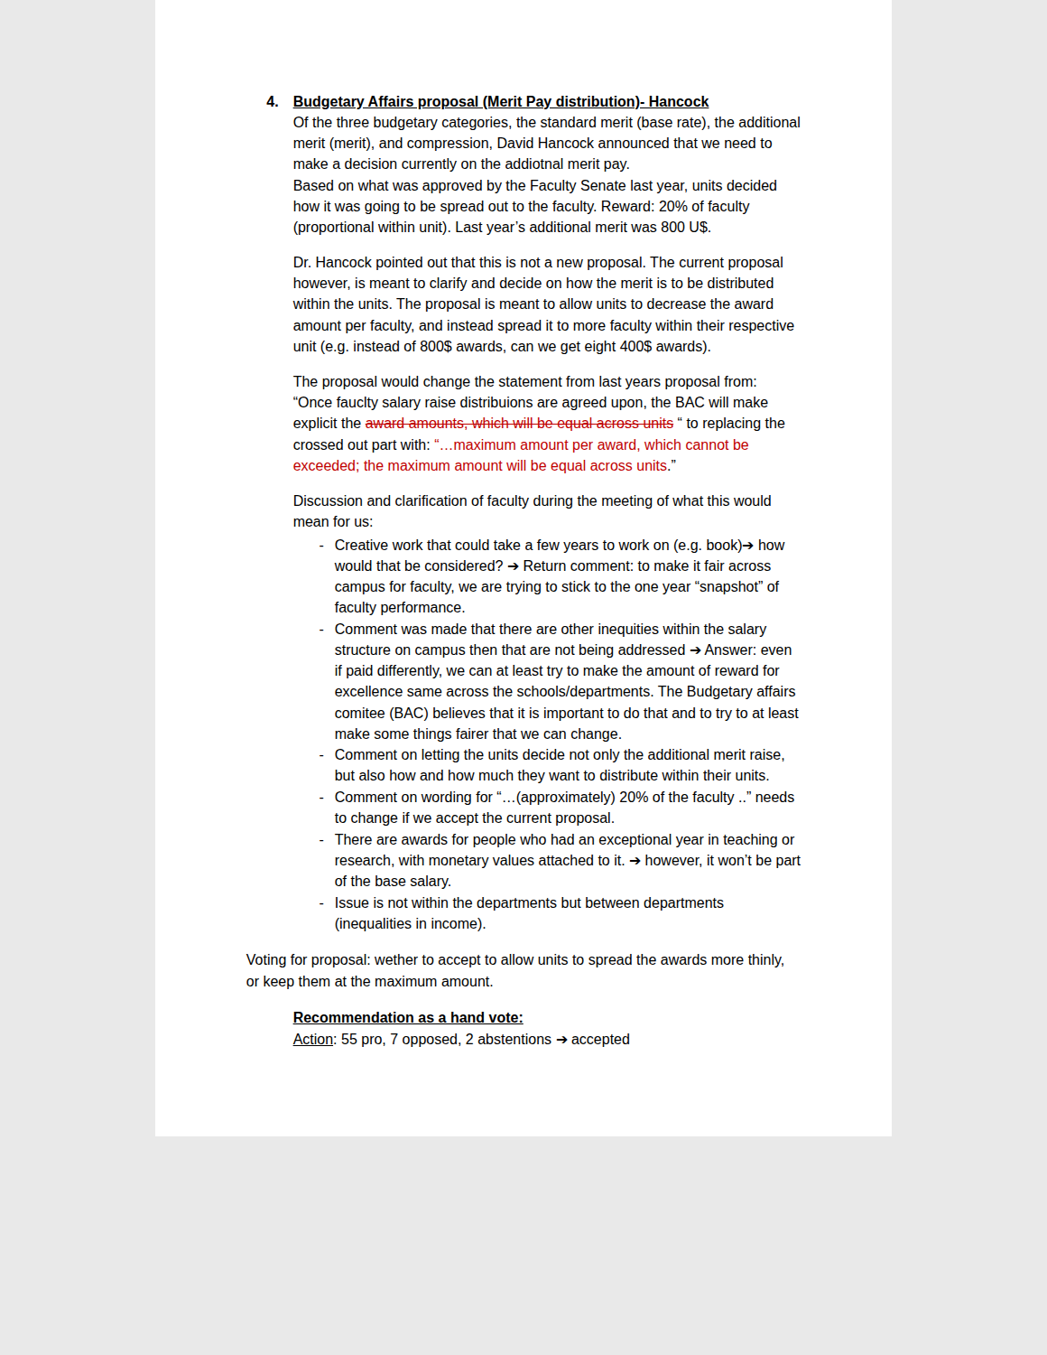Budgetary Affairs proposal (Merit Pay distribution)- Hancock
Of the three budgetary categories, the standard merit (base rate), the additional merit (merit), and compression, David Hancock announced that we need to make a decision currently on the addiotnal merit pay.
Based on what was approved by the Faculty Senate last year, units decided how it was going to be spread out to the faculty. Reward: 20% of faculty (proportional within unit). Last year’s additional merit was 800 U$.
Dr. Hancock pointed out that this is not a new proposal. The current proposal however, is meant to clarify and decide on how the merit is to be distributed within the units. The proposal is meant to allow units to decrease the award amount per faculty, and instead spread it to more faculty within their respective unit (e.g. instead of 800$ awards, can we get eight 400$ awards).
The proposal would change the statement from last years proposal from:
“Once fauclty salary raise distribuions are agreed upon, the BAC will make explicit the award amounts, which will be equal across units “ to replacing the crossed out part with: “…maximum amount per award, which cannot be exceeded; the maximum amount will be equal across units.”
Discussion and clarification of faculty during the meeting of what this would mean for us:
Creative work that could take a few years to work on (e.g. book)➔ how would that be considered? ➔ Return comment: to make it fair across campus for faculty, we are trying to stick to the one year “snapshot” of faculty performance.
Comment was made that there are other inequities within the salary structure on campus then that are not being addressed ➔ Answer: even if paid differently, we can at least try to make the amount of reward for excellence same across the schools/departments. The Budgetary affairs comitee (BAC) believes that it is important to do that and to try to at least make some things fairer that we can change.
Comment on letting the units decide not only the additional merit raise, but also how and how much they want to distribute within their units.
Comment on wording for “…(approximately) 20% of the faculty ..” needs to change if we accept the current proposal.
There are awards for people who had an exceptional year in teaching or research, with monetary values attached to it. ➔ however, it won’t be part of the base salary.
Issue is not within the departments but between departments (inequalities in income).
Voting for proposal: wether to accept to allow units to spread the awards more thinly, or keep them at the maximum amount.
Recommendation as a hand vote:
Action: 55 pro, 7 opposed, 2 abstentions ➔ accepted